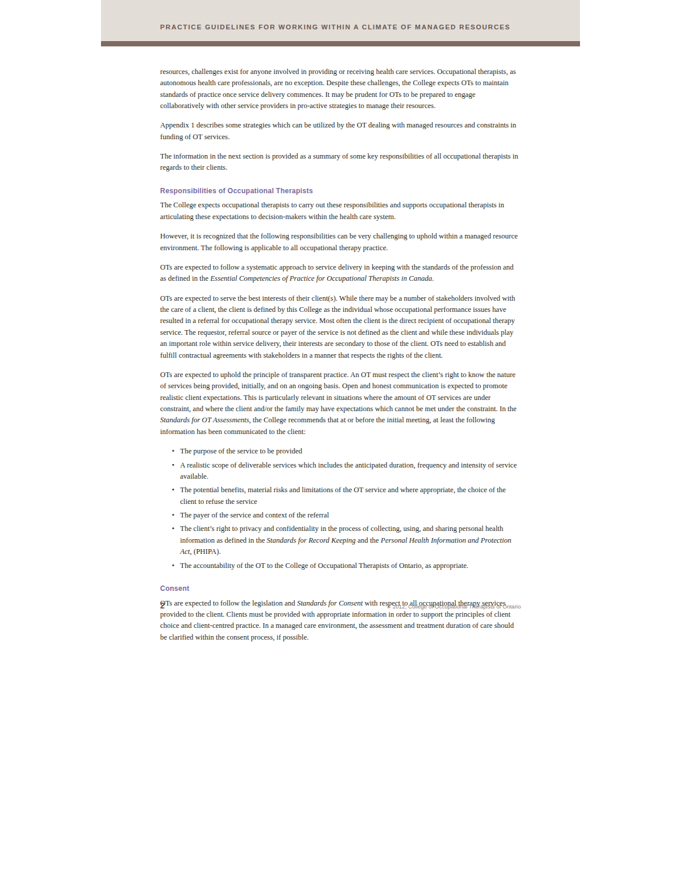Practice Guidelines for Working Within a Climate of Managed Resources
resources, challenges exist for anyone involved in providing or receiving health care services. Occupational therapists, as autonomous health care professionals, are no exception. Despite these challenges, the College expects OTs to maintain standards of practice once service delivery commences. It may be prudent for OTs to be prepared to engage collaboratively with other service providers in pro-active strategies to manage their resources.
Appendix 1 describes some strategies which can be utilized by the OT dealing with managed resources and constraints in funding of OT services.
The information in the next section is provided as a summary of some key responsibilities of all occupational therapists in regards to their clients.
Responsibilities of Occupational Therapists
The College expects occupational therapists to carry out these responsibilities and supports occupational therapists in articulating these expectations to decision-makers within the health care system.
However, it is recognized that the following responsibilities can be very challenging to uphold within a managed resource environment. The following is applicable to all occupational therapy practice.
OTs are expected to follow a systematic approach to service delivery in keeping with the standards of the profession and as defined in the Essential Competencies of Practice for Occupational Therapists in Canada.
OTs are expected to serve the best interests of their client(s). While there may be a number of stakeholders involved with the care of a client, the client is defined by this College as the individual whose occupational performance issues have resulted in a referral for occupational therapy service. Most often the client is the direct recipient of occupational therapy service. The requestor, referral source or payer of the service is not defined as the client and while these individuals play an important role within service delivery, their interests are secondary to those of the client. OTs need to establish and fulfill contractual agreements with stakeholders in a manner that respects the rights of the client.
OTs are expected to uphold the principle of transparent practice. An OT must respect the client’s right to know the nature of services being provided, initially, and on an ongoing basis. Open and honest communication is expected to promote realistic client expectations. This is particularly relevant in situations where the amount of OT services are under constraint, and where the client and/or the family may have expectations which cannot be met under the constraint. In the Standards for OT Assessments, the College recommends that at or before the initial meeting, at least the following information has been communicated to the client:
The purpose of the service to be provided
A realistic scope of deliverable services which includes the anticipated duration, frequency and intensity of service available.
The potential benefits, material risks and limitations of the OT service and where appropriate, the choice of the client to refuse the service
The payer of the service and context of the referral
The client’s right to privacy and confidentiality in the process of collecting, using, and sharing personal health information as defined in the Standards for Record Keeping and the Personal Health Information and Protection Act, (PHIPA).
The accountability of the OT to the College of Occupational Therapists of Ontario, as appropriate.
Consent
OTs are expected to follow the legislation and Standards for Consent with respect to all occupational therapy services provided to the client. Clients must be provided with appropriate information in order to support the principles of client choice and client-centred practice. In a managed care environment, the assessment and treatment duration of care should be clarified within the consent process, if possible.
2
© 2012, College of Occupational Therapists of Ontario